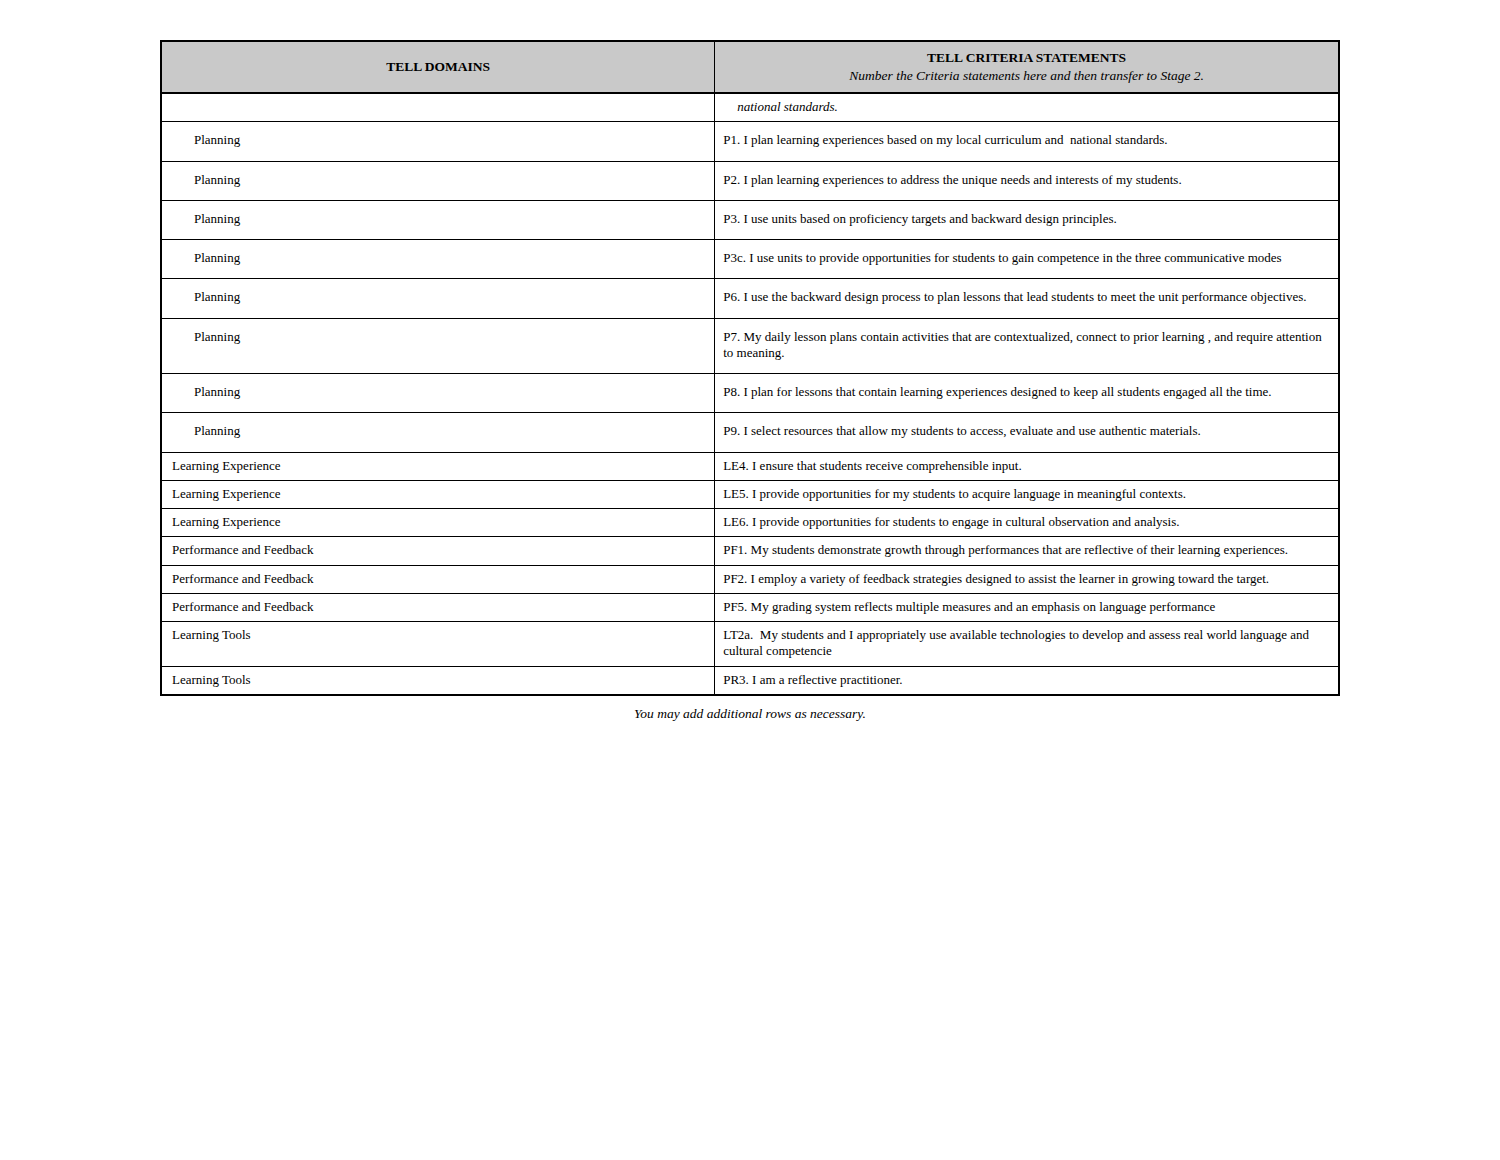| TELL DOMAINS | TELL CRITERIA STATEMENTS Number the Criteria statements here and then transfer to Stage 2. |
| --- | --- |
| | national standards. |
| Planning | P1. I plan learning experiences based on my local curriculum and national standards. |
| Planning | P2. I plan learning experiences to address the unique needs and interests of my students. |
| Planning | P3. I use units based on proficiency targets and backward design principles. |
| Planning | P3c. I use units to provide opportunities for students to gain competence in the three communicative modes |
| Planning | P6. I use the backward design process to plan lessons that lead students to meet the unit performance objectives. |
| Planning | P7. My daily lesson plans contain activities that are contextualized, connect to prior learning , and require attention to meaning. |
| Planning | P8. I plan for lessons that contain learning experiences designed to keep all students engaged all the time. |
| Planning | P9. I select resources that allow my students to access, evaluate and use authentic materials. |
| Learning Experience | LE4. I ensure that students receive comprehensible input. |
| Learning Experience | LE5. I provide opportunities for my students to acquire language in meaningful contexts. |
| Learning Experience | LE6. I provide opportunities for students to engage in cultural observation and analysis. |
| Performance and Feedback | PF1. My students demonstrate growth through performances that are reflective of their learning experiences. |
| Performance and Feedback | PF2. I employ a variety of feedback strategies designed to assist the learner in growing toward the target. |
| Performance and Feedback | PF5. My grading system reflects multiple measures and an emphasis on language performance |
| Learning Tools | LT2a. My students and I appropriately use available technologies to develop and assess real world language and cultural competencie |
| Learning Tools | PR3. I am a reflective practitioner. |
You may add additional rows as necessary.